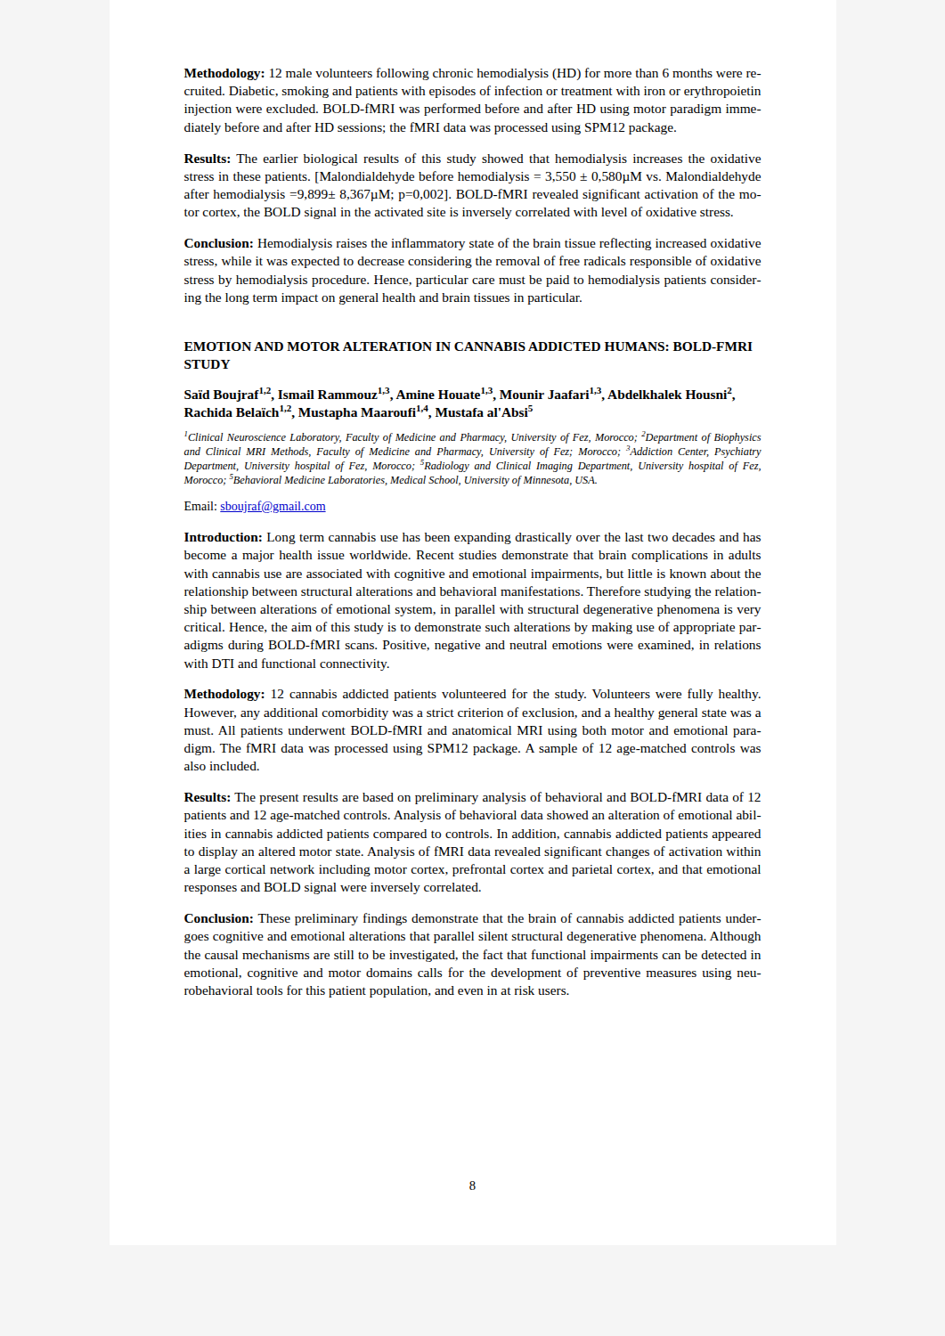Methodology: 12 male volunteers following chronic hemodialysis (HD) for more than 6 months were recruited. Diabetic, smoking and patients with episodes of infection or treatment with iron or erythropoietin injection were excluded. BOLD-fMRI was performed before and after HD using motor paradigm immediately before and after HD sessions; the fMRI data was processed using SPM12 package.
Results: The earlier biological results of this study showed that hemodialysis increases the oxidative stress in these patients. [Malondialdehyde before hemodialysis = 3,550 ± 0,580µM vs. Malondialdehyde after hemodialysis =9,899± 8,367µM; p=0,002]. BOLD-fMRI revealed significant activation of the motor cortex, the BOLD signal in the activated site is inversely correlated with level of oxidative stress.
Conclusion: Hemodialysis raises the inflammatory state of the brain tissue reflecting increased oxidative stress, while it was expected to decrease considering the removal of free radicals responsible of oxidative stress by hemodialysis procedure. Hence, particular care must be paid to hemodialysis patients considering the long term impact on general health and brain tissues in particular.
Emotion and motor alteration in cannabis addicted humans: BOLD-fMRI study
Saïd Boujraf1,2, Ismail Rammouz1,3, Amine Houate1,3, Mounir Jaafari1,3, Abdelkhalek Housni2, Rachida Belaïch1,2, Mustapha Maaroufi1,4, Mustafa al'Absi5
1Clinical Neuroscience Laboratory, Faculty of Medicine and Pharmacy, University of Fez, Morocco; 2Department of Biophysics and Clinical MRI Methods, Faculty of Medicine and Pharmacy, University of Fez; Morocco; 3Addiction Center, Psychiatry Department, University hospital of Fez, Morocco; 5Radiology and Clinical Imaging Department, University hospital of Fez, Morocco; 5Behavioral Medicine Laboratories, Medical School, University of Minnesota, USA.
Email: sboujraf@gmail.com
Introduction: Long term cannabis use has been expanding drastically over the last two decades and has become a major health issue worldwide. Recent studies demonstrate that brain complications in adults with cannabis use are associated with cognitive and emotional impairments, but little is known about the relationship between structural alterations and behavioral manifestations. Therefore studying the relationship between alterations of emotional system, in parallel with structural degenerative phenomena is very critical. Hence, the aim of this study is to demonstrate such alterations by making use of appropriate paradigms during BOLD-fMRI scans. Positive, negative and neutral emotions were examined, in relations with DTI and functional connectivity.
Methodology: 12 cannabis addicted patients volunteered for the study. Volunteers were fully healthy. However, any additional comorbidity was a strict criterion of exclusion, and a healthy general state was a must. All patients underwent BOLD-fMRI and anatomical MRI using both motor and emotional paradigm. The fMRI data was processed using SPM12 package. A sample of 12 age-matched controls was also included.
Results: The present results are based on preliminary analysis of behavioral and BOLD-fMRI data of 12 patients and 12 age-matched controls. Analysis of behavioral data showed an alteration of emotional abilities in cannabis addicted patients compared to controls. In addition, cannabis addicted patients appeared to display an altered motor state. Analysis of fMRI data revealed significant changes of activation within a large cortical network including motor cortex, prefrontal cortex and parietal cortex, and that emotional responses and BOLD signal were inversely correlated.
Conclusion: These preliminary findings demonstrate that the brain of cannabis addicted patients undergoes cognitive and emotional alterations that parallel silent structural degenerative phenomena. Although the causal mechanisms are still to be investigated, the fact that functional impairments can be detected in emotional, cognitive and motor domains calls for the development of preventive measures using neurobehavioral tools for this patient population, and even in at risk users.
8